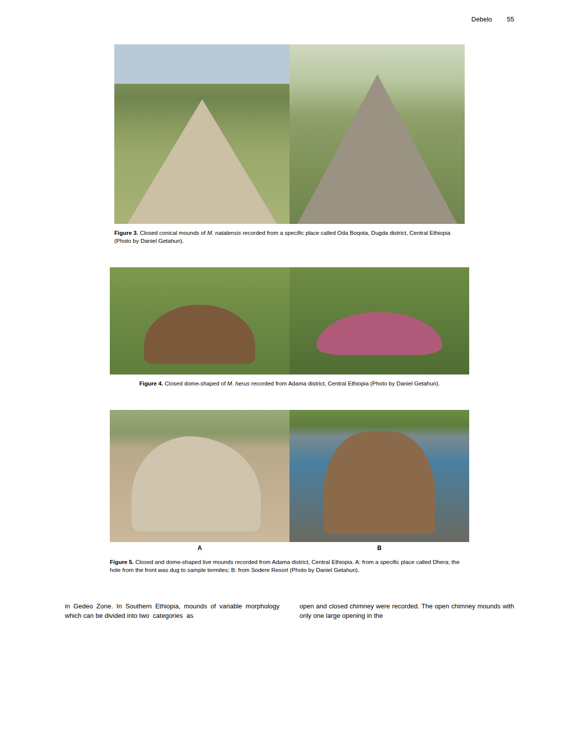Debelo 55
Figure 3. Closed conical mounds of M. natalensis recorded from a specific place called Oda Boqota, Dugda district, Central Ethiopia (Photo by Daniel Getahun).
Figure 4. Closed dome-shaped of M. herus recorded from Adama district, Central Ethiopia (Photo by Daniel Getahun).
A B
Figure 5. Closed and dome-shaped live mounds recorded from Adama district, Central Ethiopia. A: from a specific place called Dhera; the hole from the front was dug to sample termites; B: from Sodere Resort (Photo by Daniel Getahun).
in Gedeo Zone. In Southern Ethiopia, mounds of variable morphology which can be divided into two categories as
open and closed chimney were recorded. The open chimney mounds with only one large opening in the